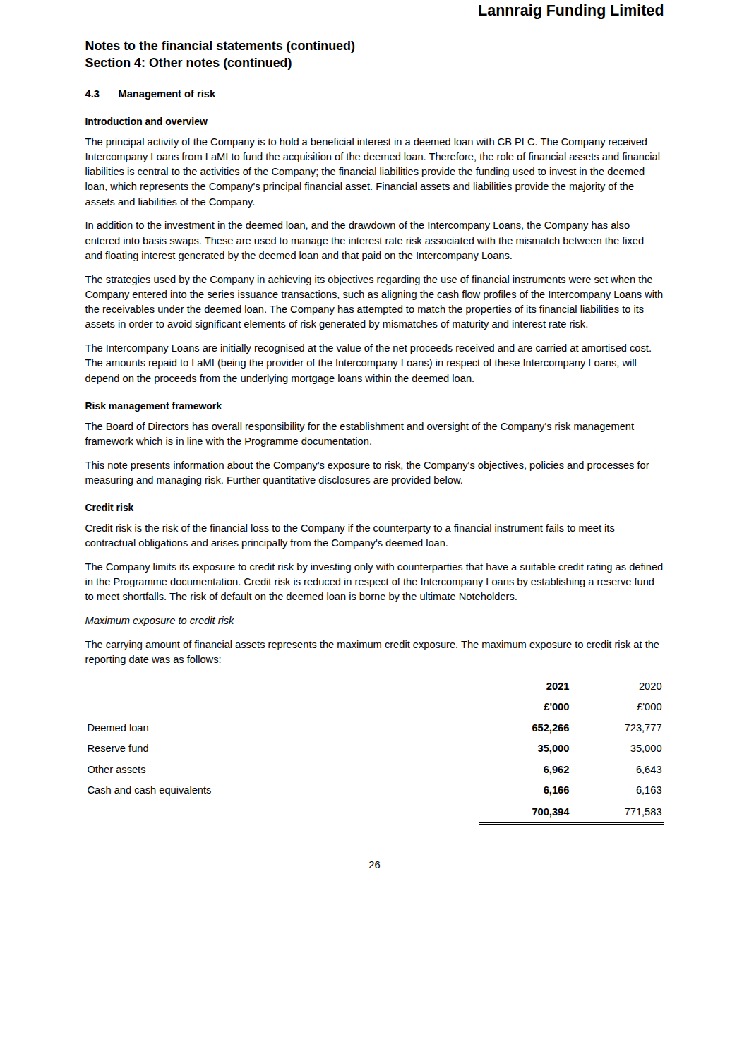Lannraig Funding Limited
Notes to the financial statements (continued) Section 4: Other notes (continued)
4.3 Management of risk
Introduction and overview
The principal activity of the Company is to hold a beneficial interest in a deemed loan with CB PLC. The Company received Intercompany Loans from LaMI to fund the acquisition of the deemed loan. Therefore, the role of financial assets and financial liabilities is central to the activities of the Company; the financial liabilities provide the funding used to invest in the deemed loan, which represents the Company's principal financial asset. Financial assets and liabilities provide the majority of the assets and liabilities of the Company.
In addition to the investment in the deemed loan, and the drawdown of the Intercompany Loans, the Company has also entered into basis swaps. These are used to manage the interest rate risk associated with the mismatch between the fixed and floating interest generated by the deemed loan and that paid on the Intercompany Loans.
The strategies used by the Company in achieving its objectives regarding the use of financial instruments were set when the Company entered into the series issuance transactions, such as aligning the cash flow profiles of the Intercompany Loans with the receivables under the deemed loan. The Company has attempted to match the properties of its financial liabilities to its assets in order to avoid significant elements of risk generated by mismatches of maturity and interest rate risk.
The Intercompany Loans are initially recognised at the value of the net proceeds received and are carried at amortised cost. The amounts repaid to LaMI (being the provider of the Intercompany Loans) in respect of these Intercompany Loans, will depend on the proceeds from the underlying mortgage loans within the deemed loan.
Risk management framework
The Board of Directors has overall responsibility for the establishment and oversight of the Company's risk management framework which is in line with the Programme documentation.
This note presents information about the Company's exposure to risk, the Company's objectives, policies and processes for measuring and managing risk. Further quantitative disclosures are provided below.
Credit risk
Credit risk is the risk of the financial loss to the Company if the counterparty to a financial instrument fails to meet its contractual obligations and arises principally from the Company's deemed loan.
The Company limits its exposure to credit risk by investing only with counterparties that have a suitable credit rating as defined in the Programme documentation. Credit risk is reduced in respect of the Intercompany Loans by establishing a reserve fund to meet shortfalls. The risk of default on the deemed loan is borne by the ultimate Noteholders.
Maximum exposure to credit risk
The carrying amount of financial assets represents the maximum credit exposure. The maximum exposure to credit risk at the reporting date was as follows:
| | 2021 | 2020 |
| --- | --- | --- |
| | £'000 | £'000 |
| Deemed loan | 652,266 | 723,777 |
| Reserve fund | 35,000 | 35,000 |
| Other assets | 6,962 | 6,643 |
| Cash and cash equivalents | 6,166 | 6,163 |
| | 700,394 | 771,583 |
26